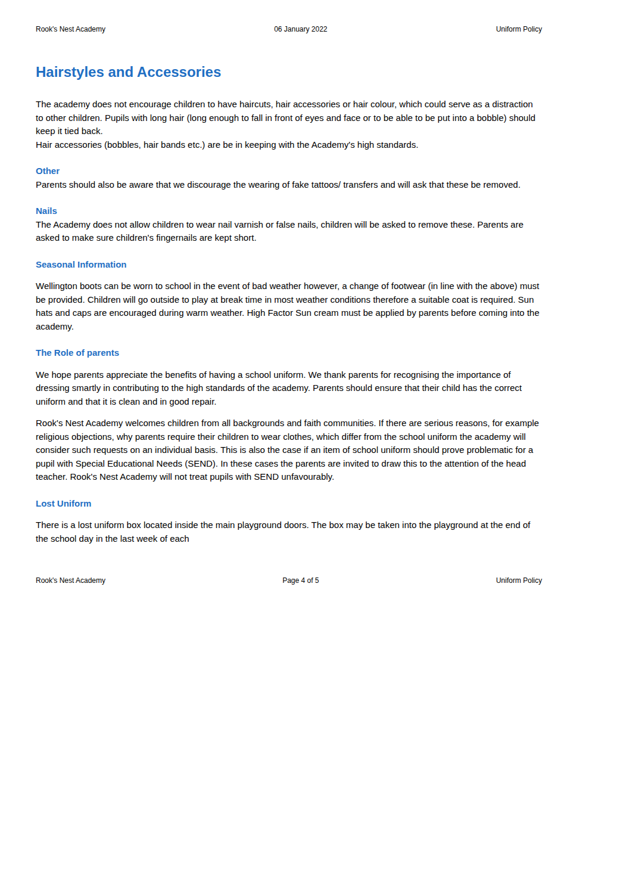Rook's Nest Academy 06 January 2022 Uniform Policy
Hairstyles and Accessories
The academy does not encourage children to have haircuts, hair accessories or hair colour, which could serve as a distraction to other children. Pupils with long hair (long enough to fall in front of eyes and face or to be able to be put into a bobble) should keep it tied back.
Hair accessories (bobbles, hair bands etc.) are be in keeping with the Academy's high standards.
Other
Parents should also be aware that we discourage the wearing of fake tattoos/ transfers and will ask that these be removed.
Nails
The Academy does not allow children to wear nail varnish or false nails, children will be asked to remove these. Parents are asked to make sure children's fingernails are kept short.
Seasonal Information
Wellington boots can be worn to school in the event of bad weather however, a change of footwear (in line with the above) must be provided. Children will go outside to play at break time in most weather conditions therefore a suitable coat is required. Sun hats and caps are encouraged during warm weather. High Factor Sun cream must be applied by parents before coming into the academy.
The Role of parents
We hope parents appreciate the benefits of having a school uniform. We thank parents for recognising the importance of dressing smartly in contributing to the high standards of the academy. Parents should ensure that their child has the correct uniform and that it is clean and in good repair.
Rook's Nest Academy welcomes children from all backgrounds and faith communities. If there are serious reasons, for example religious objections, why parents require their children to wear clothes, which differ from the school uniform the academy will consider such requests on an individual basis. This is also the case if an item of school uniform should prove problematic for a pupil with Special Educational Needs (SEND). In these cases the parents are invited to draw this to the attention of the head teacher. Rook's Nest Academy will not treat pupils with SEND unfavourably.
Lost Uniform
There is a lost uniform box located inside the main playground doors. The box may be taken into the playground at the end of the school day in the last week of each
Rook's Nest Academy Page 4 of 5 Uniform Policy